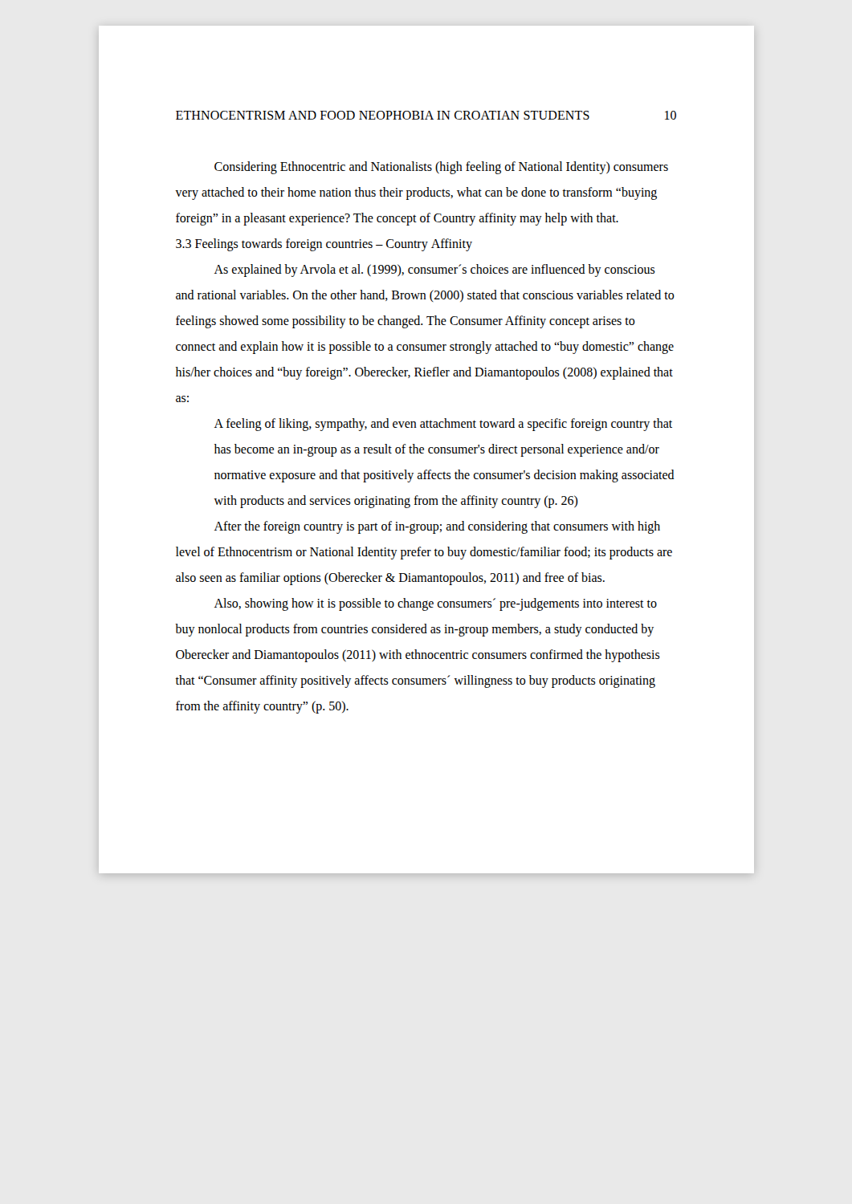Ethnocentrism and Food Neophobia in Croatian Students 10
Considering Ethnocentric and Nationalists (high feeling of National Identity) consumers very attached to their home nation thus their products, what can be done to transform “buying foreign” in a pleasant experience? The concept of Country affinity may help with that.
3.3 Feelings towards foreign countries – Country Affinity
As explained by Arvola et al. (1999), consumer´s choices are influenced by conscious and rational variables. On the other hand, Brown (2000) stated that conscious variables related to feelings showed some possibility to be changed. The Consumer Affinity concept arises to connect and explain how it is possible to a consumer strongly attached to “buy domestic” change his/her choices and “buy foreign”. Oberecker, Riefler and Diamantopoulos (2008) explained that as:
A feeling of liking, sympathy, and even attachment toward a specific foreign country that has become an in-group as a result of the consumer's direct personal experience and/or normative exposure and that positively affects the consumer's decision making associated with products and services originating from the affinity country (p. 26)
After the foreign country is part of in-group; and considering that consumers with high level of Ethnocentrism or National Identity prefer to buy domestic/familiar food; its products are also seen as familiar options (Oberecker & Diamantopoulos, 2011) and free of bias.
Also, showing how it is possible to change consumers´ pre-judgements into interest to buy nonlocal products from countries considered as in-group members, a study conducted by Oberecker and Diamantopoulos (2011) with ethnocentric consumers confirmed the hypothesis that “Consumer affinity positively affects consumers´ willingness to buy products originating from the affinity country” (p. 50).